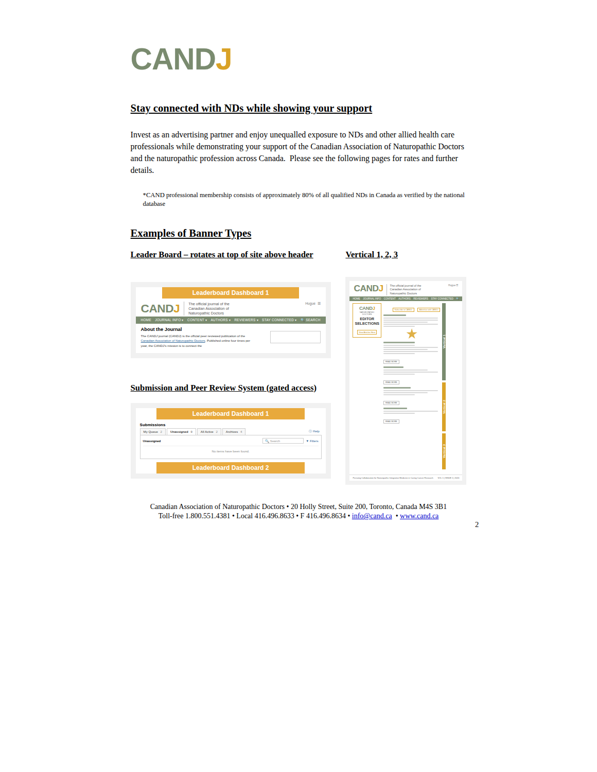CAND J
Stay connected with NDs while showing your support
Invest as an advertising partner and enjoy unequalled exposure to NDs and other allied health care professionals while demonstrating your support of the Canadian Association of Naturopathic Doctors and the naturopathic profession across Canada. Please see the following pages for rates and further details.
*CAND professional membership consists of approximately 80% of all qualified NDs in Canada as verified by the national database
Examples of Banner Types
Leader Board – rotates at top of site above header
Leaderboard Dashboard 1
CAND J
The official journal of the
Canadian Association of
Naturopathic Doctors
Hugue ☰
HOME JOURNAL INFO ▾CONTENT ▾AUTHORS ▾REVIEWERS ▾STAY CONNECTED ▾🔍 SEARCH
About the Journal
The CANDJ journal (CANDJ) is the official peer reviewed publication of the Canadian Association of Naturopathic Doctors. Published online four times per year, the CANDJ's mission is to connect the
Submission and Peer Review System (gated access)
Leaderboard Dashboard 1
Submissions
My Queue 2
Unassigned 0
All Active 2
Archives 4
ⓘ Help
Unassigned 🔍 Search ▼ Filters
No items have been found.
Leaderboard Dashboard 2
Vertical 1, 2, 3
CAND J
The official journal of the
Canadian Association of
Naturopathic Doctors
Hugue ☰
HOME JOURNAL INFO CONTENT AUTHORS REVIEWERS STAY CONNECTED🔍
CAND J
NATUROPATHIC DOCTORS
EDITOR
SELECTIONS
View Articles Here
Subscribe to CANDJ Advertise with CANDJ
READ MORE
READ MORE
READ MORE
READ MORE
Vertical 1
Vertical 2
Vertical 3
Pursuing Collaboration for Naturopathic Integrative Medicine in Caring Cancer Research VOL 1 | ISSUE 1 | 2020
Canadian Association of Naturopathic Doctors • 20 Holly Street, Suite 200, Toronto, Canada M4S 3B1
Toll-free 1.800.551.4381 • Local 416.496.8633 • F 416.496.8634 • info@cand.ca • www.cand.ca
2